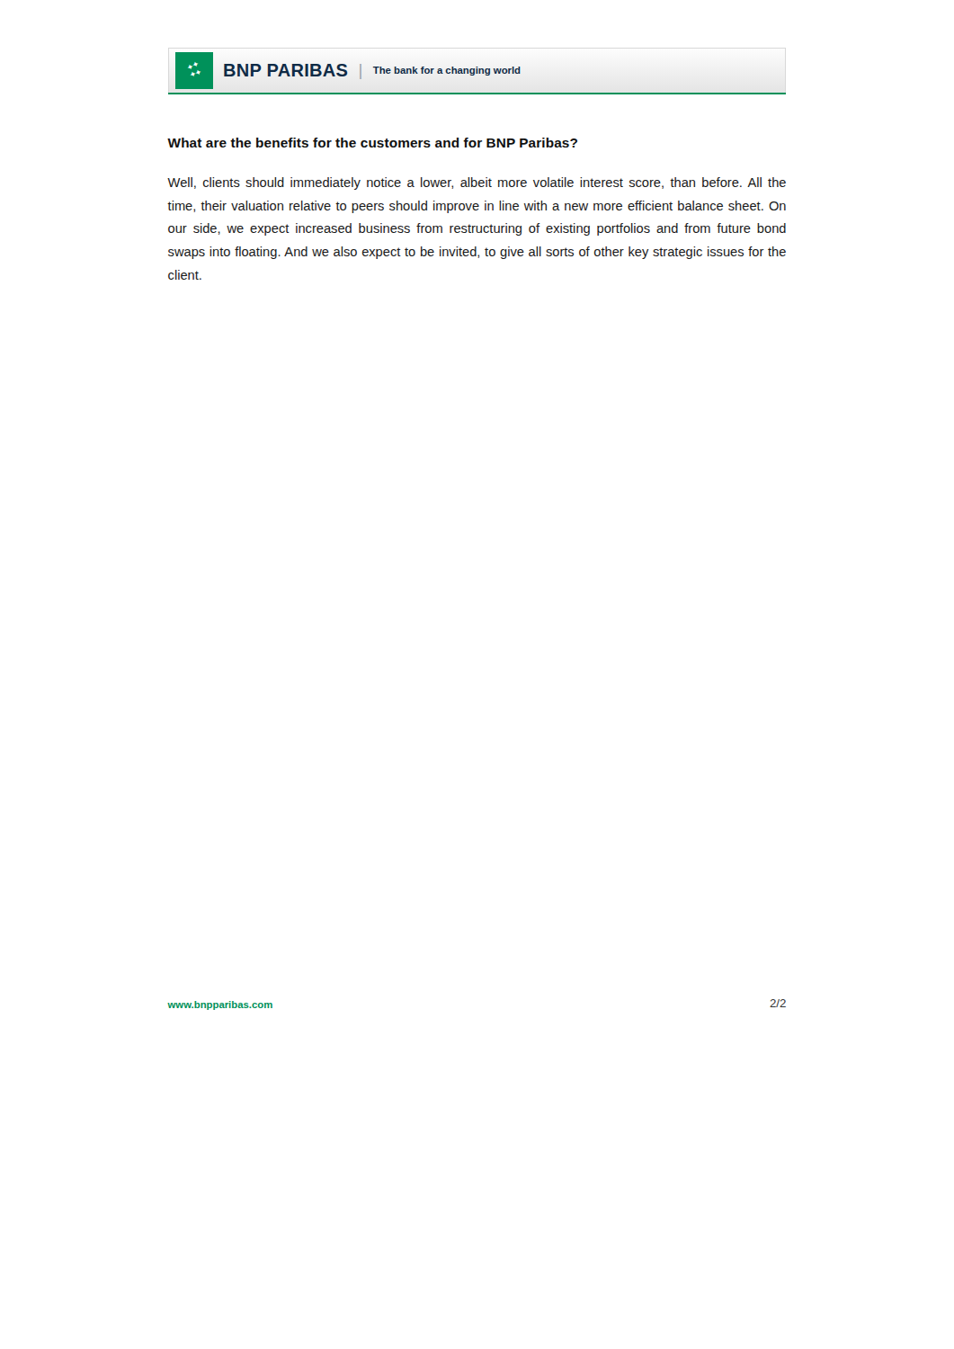✦✦
✦✦
BNP PARIBAS | The bank for a changing world
What are the benefits for the customers and for BNP Paribas?
Well, clients should immediately notice a lower, albeit more volatile interest score, than before. All the time, their valuation relative to peers should improve in line with a new more efficient balance sheet. On our side, we expect increased business from restructuring of existing portfolios and from future bond swaps into floating. And we also expect to be invited, to give all sorts of other key strategic issues for the client.
www.bnpparibas.com 2/2